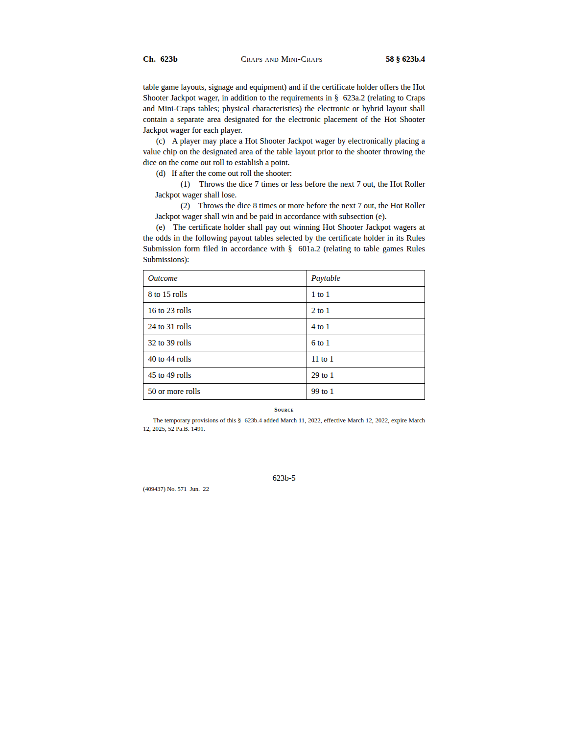Ch. 623b
Craps and Mini-Craps
58 § 623b.4
table game layouts, signage and equipment) and if the certificate holder offers the Hot Shooter Jackpot wager, in addition to the requirements in § 623a.2 (relating to Craps and Mini-Craps tables; physical characteristics) the electronic or hybrid layout shall contain a separate area designated for the electronic placement of the Hot Shooter Jackpot wager for each player.
(c) A player may place a Hot Shooter Jackpot wager by electronically placing a value chip on the designated area of the table layout prior to the shooter throwing the dice on the come out roll to establish a point.
(d) If after the come out roll the shooter:
(1) Throws the dice 7 times or less before the next 7 out, the Hot Roller Jackpot wager shall lose.
(2) Throws the dice 8 times or more before the next 7 out, the Hot Roller Jackpot wager shall win and be paid in accordance with subsection (e).
(e) The certificate holder shall pay out winning Hot Shooter Jackpot wagers at the odds in the following payout tables selected by the certificate holder in its Rules Submission form filed in accordance with § 601a.2 (relating to table games Rules Submissions):
| Outcome | Paytable |
| 8 to 15 rolls | 1 to 1 |
| 16 to 23 rolls | 2 to 1 |
| 24 to 31 rolls | 4 to 1 |
| 32 to 39 rolls | 6 to 1 |
| 40 to 44 rolls | 11 to 1 |
| 45 to 49 rolls | 29 to 1 |
| 50 or more rolls | 99 to 1 |
Source
The temporary provisions of this § 623b.4 added March 11, 2022, effective March 12, 2022, expire March 12, 2025, 52 Pa.B. 1491.
623b-5
(409437) No. 571 Jun. 22